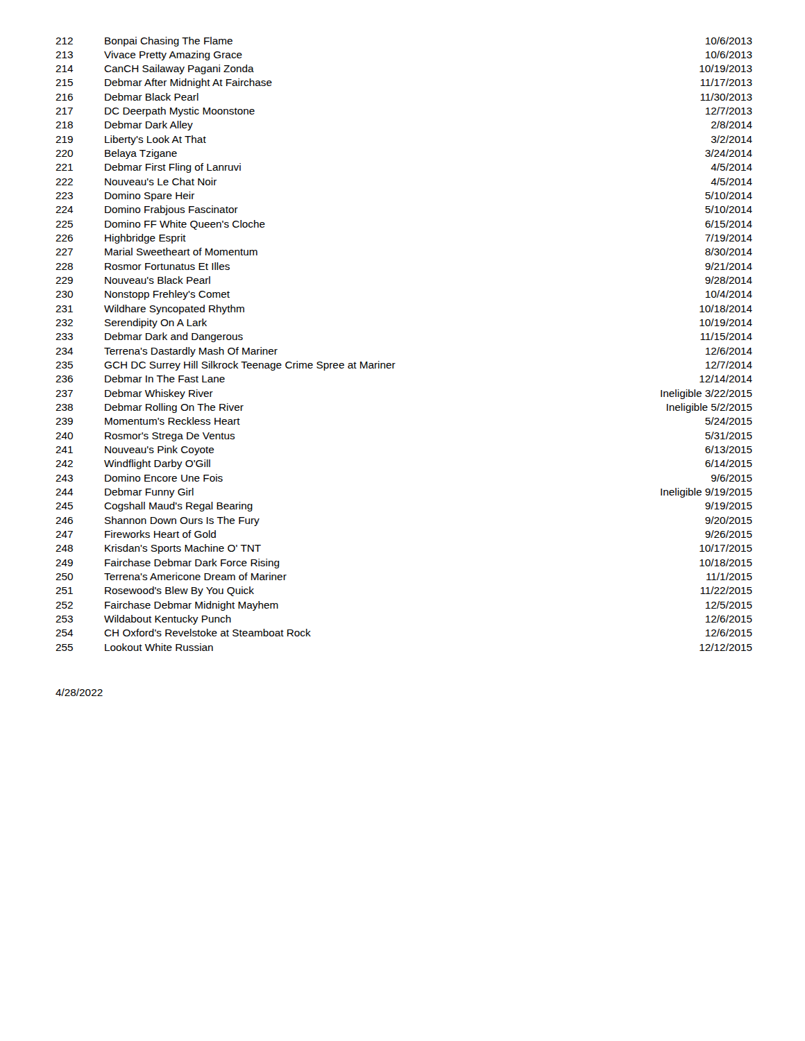| 212 | Bonpai Chasing The Flame | 10/6/2013 |
| 213 | Vivace Pretty Amazing Grace | 10/6/2013 |
| 214 | CanCH Sailaway Pagani Zonda | 10/19/2013 |
| 215 | Debmar After Midnight At Fairchase | 11/17/2013 |
| 216 | Debmar Black Pearl | 11/30/2013 |
| 217 | DC Deerpath Mystic Moonstone | 12/7/2013 |
| 218 | Debmar Dark Alley | 2/8/2014 |
| 219 | Liberty's Look At That | 3/2/2014 |
| 220 | Belaya Tzigane | 3/24/2014 |
| 221 | Debmar First Fling of Lanruvi | 4/5/2014 |
| 222 | Nouveau's Le Chat Noir | 4/5/2014 |
| 223 | Domino Spare Heir | 5/10/2014 |
| 224 | Domino Frabjous Fascinator | 5/10/2014 |
| 225 | Domino FF White Queen's Cloche | 6/15/2014 |
| 226 | Highbridge Esprit | 7/19/2014 |
| 227 | Marial Sweetheart of Momentum | 8/30/2014 |
| 228 | Rosmor Fortunatus Et Illes | 9/21/2014 |
| 229 | Nouveau's Black Pearl | 9/28/2014 |
| 230 | Nonstopp Frehley's Comet | 10/4/2014 |
| 231 | Wildhare Syncopated Rhythm | 10/18/2014 |
| 232 | Serendipity On A Lark | 10/19/2014 |
| 233 | Debmar Dark and Dangerous | 11/15/2014 |
| 234 | Terrena's Dastardly Mash Of Mariner | 12/6/2014 |
| 235 | GCH DC Surrey Hill Silkrock Teenage Crime Spree at Mariner | 12/7/2014 |
| 236 | Debmar In The Fast Lane | 12/14/2014 |
| 237 | Debmar Whiskey River | Ineligible 3/22/2015 |
| 238 | Debmar Rolling On The River | Ineligible 5/2/2015 |
| 239 | Momentum's Reckless Heart | 5/24/2015 |
| 240 | Rosmor's Strega De Ventus | 5/31/2015 |
| 241 | Nouveau's Pink Coyote | 6/13/2015 |
| 242 | Windflight Darby O'Gill | 6/14/2015 |
| 243 | Domino Encore Une Fois | 9/6/2015 |
| 244 | Debmar Funny Girl | Ineligible 9/19/2015 |
| 245 | Cogshall Maud's Regal Bearing | 9/19/2015 |
| 246 | Shannon Down Ours Is The Fury | 9/20/2015 |
| 247 | Fireworks Heart of Gold | 9/26/2015 |
| 248 | Krisdan's Sports Machine O' TNT | 10/17/2015 |
| 249 | Fairchase Debmar Dark Force Rising | 10/18/2015 |
| 250 | Terrena's Americone Dream of Mariner | 11/1/2015 |
| 251 | Rosewood's Blew By You Quick | 11/22/2015 |
| 252 | Fairchase Debmar Midnight Mayhem | 12/5/2015 |
| 253 | Wildabout Kentucky Punch | 12/6/2015 |
| 254 | CH Oxford's Revelstoke at Steamboat Rock | 12/6/2015 |
| 255 | Lookout White Russian | 12/12/2015 |
4/28/2022